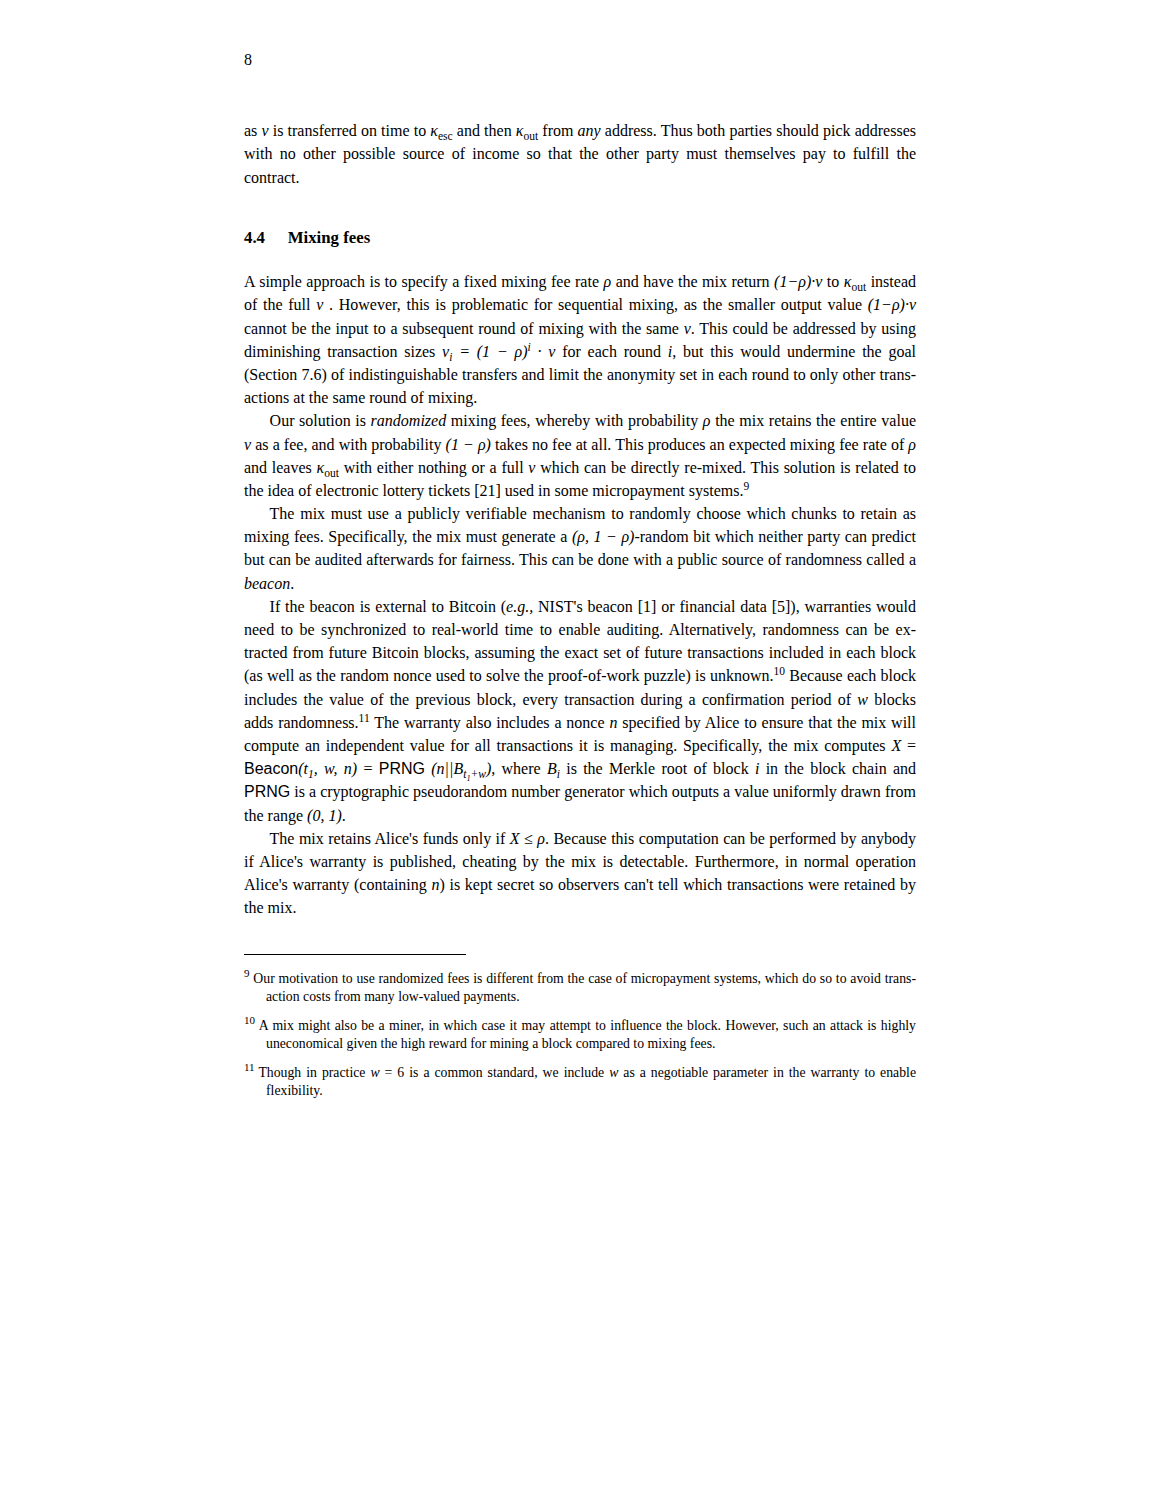8
as v is transferred on time to κesc and then κout from any address. Thus both parties should pick addresses with no other possible source of income so that the other party must themselves pay to fulfill the contract.
4.4 Mixing fees
A simple approach is to specify a fixed mixing fee rate ρ and have the mix return (1−ρ)·v to κout instead of the full v . However, this is problematic for sequential mixing, as the smaller output value (1−ρ)·v cannot be the input to a subsequent round of mixing with the same v. This could be addressed by using diminishing transaction sizes vi = (1 − ρ)i · v for each round i, but this would undermine the goal (Section 7.6) of indistinguishable transfers and limit the anonymity set in each round to only other transactions at the same round of mixing.
Our solution is randomized mixing fees, whereby with probability ρ the mix retains the entire value v as a fee, and with probability (1 − ρ) takes no fee at all. This produces an expected mixing fee rate of ρ and leaves κout with either nothing or a full v which can be directly re-mixed. This solution is related to the idea of electronic lottery tickets [21] used in some micropayment systems.9
The mix must use a publicly verifiable mechanism to randomly choose which chunks to retain as mixing fees. Specifically, the mix must generate a (ρ, 1 − ρ)-random bit which neither party can predict but can be audited afterwards for fairness. This can be done with a public source of randomness called a beacon.
If the beacon is external to Bitcoin (e.g., NIST's beacon [1] or financial data [5]), warranties would need to be synchronized to real-world time to enable auditing. Alternatively, randomness can be extracted from future Bitcoin blocks, assuming the exact set of future transactions included in each block (as well as the random nonce used to solve the proof-of-work puzzle) is unknown.10 Because each block includes the value of the previous block, every transaction during a confirmation period of w blocks adds randomness.11 The warranty also includes a nonce n specified by Alice to ensure that the mix will compute an independent value for all transactions it is managing. Specifically, the mix computes X = Beacon(t1, w, n) = PRNG (n||Bt1+w), where Bi is the Merkle root of block i in the block chain and PRNG is a cryptographic pseudorandom number generator which outputs a value uniformly drawn from the range (0, 1).
The mix retains Alice's funds only if X ≤ ρ. Because this computation can be performed by anybody if Alice's warranty is published, cheating by the mix is detectable. Furthermore, in normal operation Alice's warranty (containing n) is kept secret so observers can't tell which transactions were retained by the mix.
9 Our motivation to use randomized fees is different from the case of micropayment systems, which do so to avoid transaction costs from many low-valued payments.
10 A mix might also be a miner, in which case it may attempt to influence the block. However, such an attack is highly uneconomical given the high reward for mining a block compared to mixing fees.
11 Though in practice w = 6 is a common standard, we include w as a negotiable parameter in the warranty to enable flexibility.